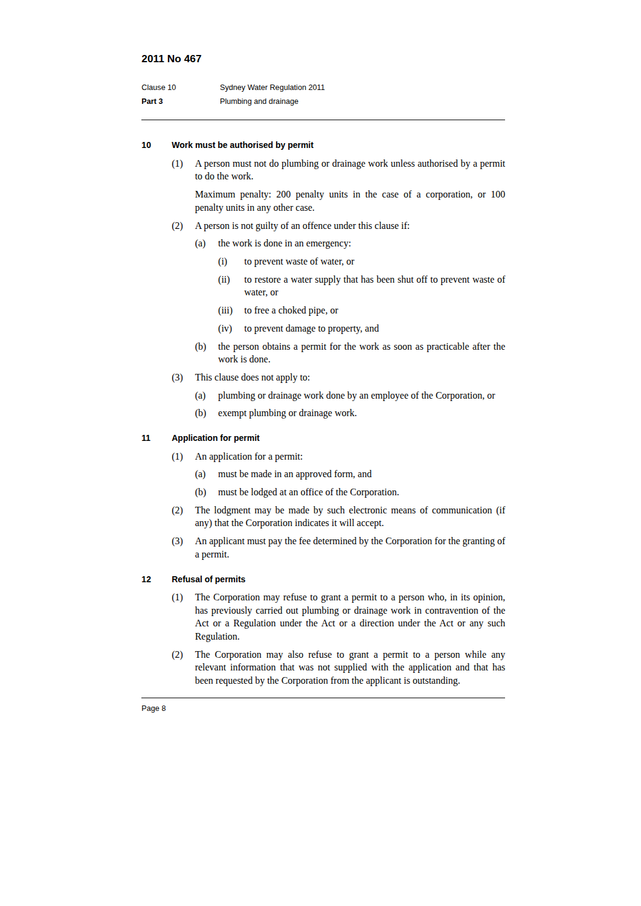2011 No 467
| Clause 10 | Sydney Water Regulation 2011 |
| Part 3 | Plumbing and drainage |
10 Work must be authorised by permit
(1) A person must not do plumbing or drainage work unless authorised by a permit to do the work.
Maximum penalty: 200 penalty units in the case of a corporation, or 100 penalty units in any other case.
(2) A person is not guilty of an offence under this clause if:
(a) the work is done in an emergency:
(i) to prevent waste of water, or
(ii) to restore a water supply that has been shut off to prevent waste of water, or
(iii) to free a choked pipe, or
(iv) to prevent damage to property, and
(b) the person obtains a permit for the work as soon as practicable after the work is done.
(3) This clause does not apply to:
(a) plumbing or drainage work done by an employee of the Corporation, or
(b) exempt plumbing or drainage work.
11 Application for permit
(1) An application for a permit:
(a) must be made in an approved form, and
(b) must be lodged at an office of the Corporation.
(2) The lodgment may be made by such electronic means of communication (if any) that the Corporation indicates it will accept.
(3) An applicant must pay the fee determined by the Corporation for the granting of a permit.
12 Refusal of permits
(1) The Corporation may refuse to grant a permit to a person who, in its opinion, has previously carried out plumbing or drainage work in contravention of the Act or a Regulation under the Act or a direction under the Act or any such Regulation.
(2) The Corporation may also refuse to grant a permit to a person while any relevant information that was not supplied with the application and that has been requested by the Corporation from the applicant is outstanding.
Page 8